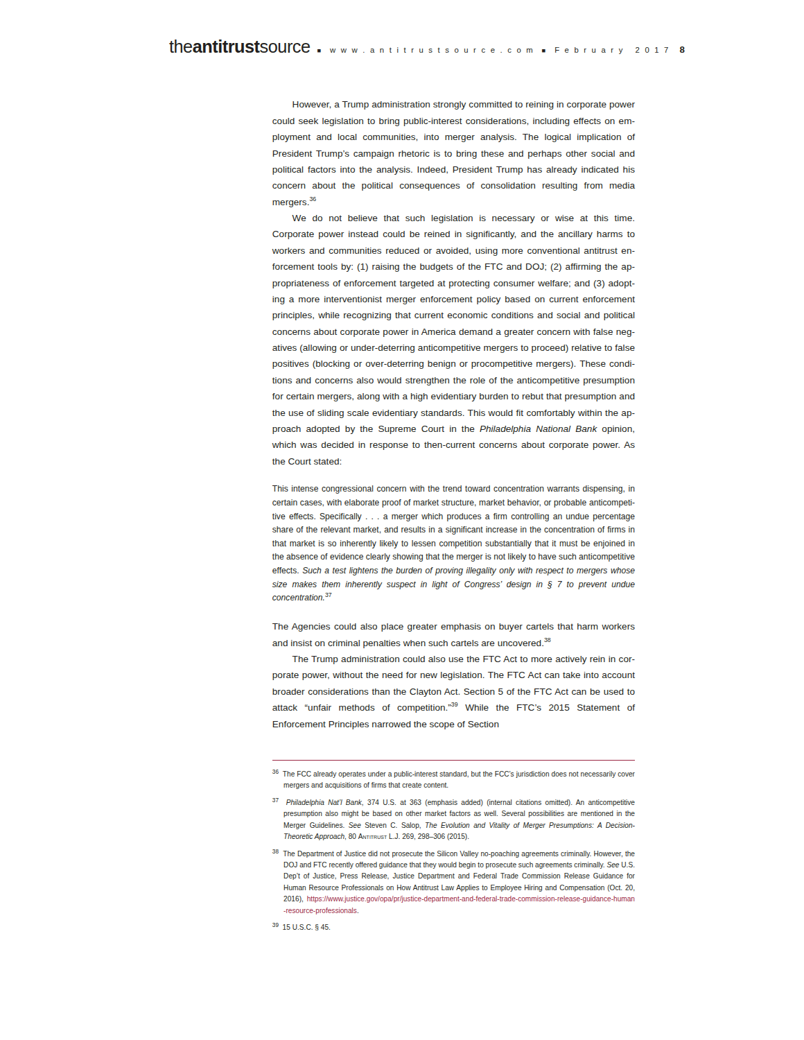the antitrust source
■ w w w . a n t i t r u s t s o u r c e . c o m ■ F e b r u a r y 2 0 1 7
8
However, a Trump administration strongly committed to reining in corporate power could seek legislation to bring public-interest considerations, including effects on employment and local communities, into merger analysis. The logical implication of President Trump’s campaign rhetoric is to bring these and perhaps other social and political factors into the analysis. Indeed, President Trump has already indicated his concern about the political consequences of consolidation resulting from media mergers.36
We do not believe that such legislation is necessary or wise at this time. Corporate power instead could be reined in significantly, and the ancillary harms to workers and communities reduced or avoided, using more conventional antitrust enforcement tools by: (1) raising the budgets of the FTC and DOJ; (2) affirming the appropriateness of enforcement targeted at protecting consumer welfare; and (3) adopting a more interventionist merger enforcement policy based on current enforcement principles, while recognizing that current economic conditions and social and political concerns about corporate power in America demand a greater concern with false negatives (allowing or under-deterring anticompetitive mergers to proceed) relative to false positives (blocking or over-deterring benign or procompetitive mergers). These conditions and concerns also would strengthen the role of the anticompetitive presumption for certain mergers, along with a high evidentiary burden to rebut that presumption and the use of sliding scale evidentiary standards. This would fit comfortably within the approach adopted by the Supreme Court in the Philadelphia National Bank opinion, which was decided in response to then-current concerns about corporate power. As the Court stated:
This intense congressional concern with the trend toward concentration warrants dispensing, in certain cases, with elaborate proof of market structure, market behavior, or probable anticompetitive effects. Specifically . . . a merger which produces a firm controlling an undue percentage share of the relevant market, and results in a significant increase in the concentration of firms in that market is so inherently likely to lessen competition substantially that it must be enjoined in the absence of evidence clearly showing that the merger is not likely to have such anticompetitive effects. Such a test lightens the burden of proving illegality only with respect to mergers whose size makes them inherently suspect in light of Congress’ design in § 7 to prevent undue concentration.37
The Agencies could also place greater emphasis on buyer cartels that harm workers and insist on criminal penalties when such cartels are uncovered.38
The Trump administration could also use the FTC Act to more actively rein in corporate power, without the need for new legislation. The FTC Act can take into account broader considerations than the Clayton Act. Section 5 of the FTC Act can be used to attack “unfair methods of competition.”39 While the FTC’s 2015 Statement of Enforcement Principles narrowed the scope of Section
36 The FCC already operates under a public-interest standard, but the FCC’s jurisdiction does not necessarily cover mergers and acquisitions of firms that create content.
37 Philadelphia Nat’l Bank, 374 U.S. at 363 (emphasis added) (internal citations omitted). An anticompetitive presumption also might be based on other market factors as well. Several possibilities are mentioned in the Merger Guidelines. See Steven C. Salop, The Evolution and Vitality of Merger Presumptions: A Decision-Theoretic Approach, 80 Antitrust L.J. 269, 298–306 (2015).
38 The Department of Justice did not prosecute the Silicon Valley no-poaching agreements criminally. However, the DOJ and FTC recently offered guidance that they would begin to prosecute such agreements criminally. See U.S. Dep’t of Justice, Press Release, Justice Department and Federal Trade Commission Release Guidance for Human Resource Professionals on How Antitrust Law Applies to Employee Hiring and Compensation (Oct. 20, 2016), https://www.justice.gov/opa/pr/justice-department-and-federal-trade-commission-release-guidance-human-resource-professionals.
39 15 U.S.C. § 45.